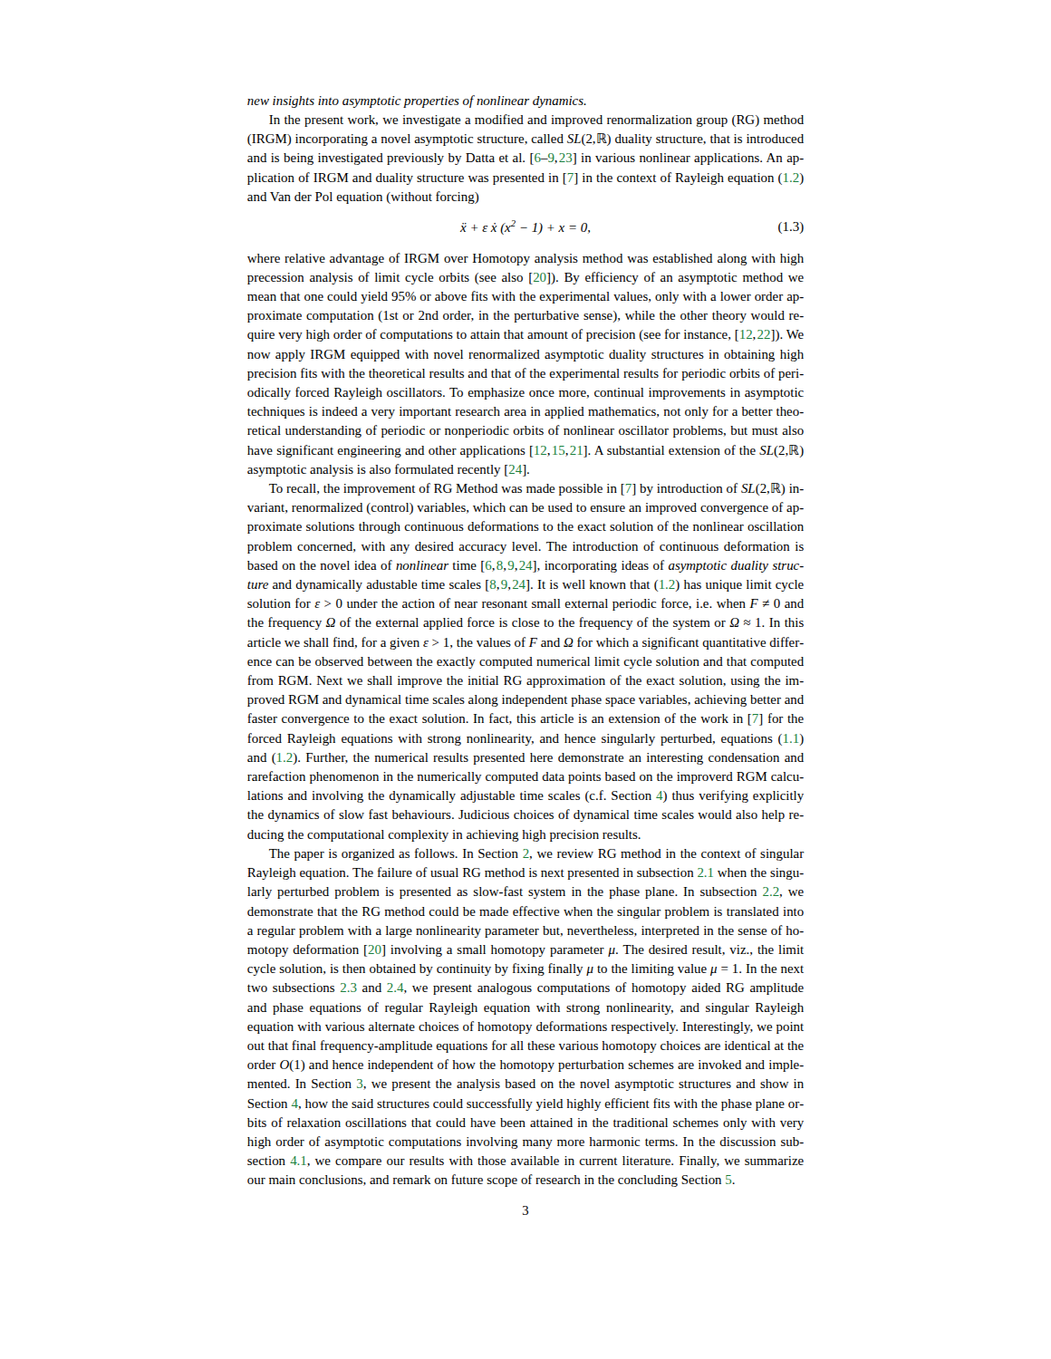new insights into asymptotic properties of nonlinear dynamics.
In the present work, we investigate a modified and improved renormalization group (RG) method (IRGM) incorporating a novel asymptotic structure, called SL(2,ℝ) duality structure, that is introduced and is being investigated previously by Datta et al. [6–9, 23] in various nonlinear applications. An application of IRGM and duality structure was presented in [7] in the context of Rayleigh equation (1.2) and Van der Pol equation (without forcing)
ẍ + ε ẋ (x2 − 1) + x = 0, (1.3)
where relative advantage of IRGM over Homotopy analysis method was established along with high precession analysis of limit cycle orbits (see also [20]). By efficiency of an asymptotic method we mean that one could yield 95% or above fits with the experimental values, only with a lower order approximate computation (1st or 2nd order, in the perturbative sense), while the other theory would require very high order of computations to attain that amount of precision (see for instance, [12, 22]). We now apply IRGM equipped with novel renormalized asymptotic duality structures in obtaining high precision fits with the theoretical results and that of the experimental results for periodic orbits of periodically forced Rayleigh oscillators. To emphasize once more, continual improvements in asymptotic techniques is indeed a very important research area in applied mathematics, not only for a better theoretical understanding of periodic or nonperiodic orbits of nonlinear oscillator problems, but must also have significant engineering and other applications [12, 15, 21]. A substantial extension of the SL(2,ℝ) asymptotic analysis is also formulated recently [24].
To recall, the improvement of RG Method was made possible in [7] by introduction of SL(2,ℝ) invariant, renormalized (control) variables, which can be used to ensure an improved convergence of approximate solutions through continuous deformations to the exact solution of the nonlinear oscillation problem concerned, with any desired accuracy level. The introduction of continuous deformation is based on the novel idea of nonlinear time [6, 8, 9, 24], incorporating ideas of asymptotic duality structure and dynamically adustable time scales [8, 9, 24]. It is well known that (1.2) has unique limit cycle solution for ε > 0 under the action of near resonant small external periodic force, i.e. when F ≠ 0 and the frequency Ω of the external applied force is close to the frequency of the system or Ω ≈ 1. In this article we shall find, for a given ε > 1, the values of F and Ω for which a significant quantitative difference can be observed between the exactly computed numerical limit cycle solution and that computed from RGM. Next we shall improve the initial RG approximation of the exact solution, using the improved RGM and dynamical time scales along independent phase space variables, achieving better and faster convergence to the exact solution. In fact, this article is an extension of the work in [7] for the forced Rayleigh equations with strong nonlinearity, and hence singularly perturbed, equations (1.1) and (1.2). Further, the numerical results presented here demonstrate an interesting condensation and rarefaction phenomenon in the numerically computed data points based on the improverd RGM calculations and involving the dynamically adjustable time scales (c.f. Section 4) thus verifying explicitly the dynamics of slow fast behaviours. Judicious choices of dynamical time scales would also help reducing the computational complexity in achieving high precision results.
The paper is organized as follows. In Section 2, we review RG method in the context of singular Rayleigh equation. The failure of usual RG method is next presented in subsection 2.1 when the singularly perturbed problem is presented as slow-fast system in the phase plane. In subsection 2.2, we demonstrate that the RG method could be made effective when the singular problem is translated into a regular problem with a large nonlinearity parameter but, nevertheless, interpreted in the sense of homotopy deformation [20] involving a small homotopy parameter μ. The desired result, viz., the limit cycle solution, is then obtained by continuity by fixing finally μ to the limiting value μ = 1. In the next two subsections 2.3 and 2.4, we present analogous computations of homotopy aided RG amplitude and phase equations of regular Rayleigh equation with strong nonlinearity, and singular Rayleigh equation with various alternate choices of homotopy deformations respectively. Interestingly, we point out that final frequency-amplitude equations for all these various homotopy choices are identical at the order O(1) and hence independent of how the homotopy perturbation schemes are invoked and implemented. In Section 3, we present the analysis based on the novel asymptotic structures and show in Section 4, how the said structures could successfully yield highly efficient fits with the phase plane orbits of relaxation oscillations that could have been attained in the traditional schemes only with very high order of asymptotic computations involving many more harmonic terms. In the discussion subsection 4.1, we compare our results with those available in current literature. Finally, we summarize our main conclusions, and remark on future scope of research in the concluding Section 5.
3